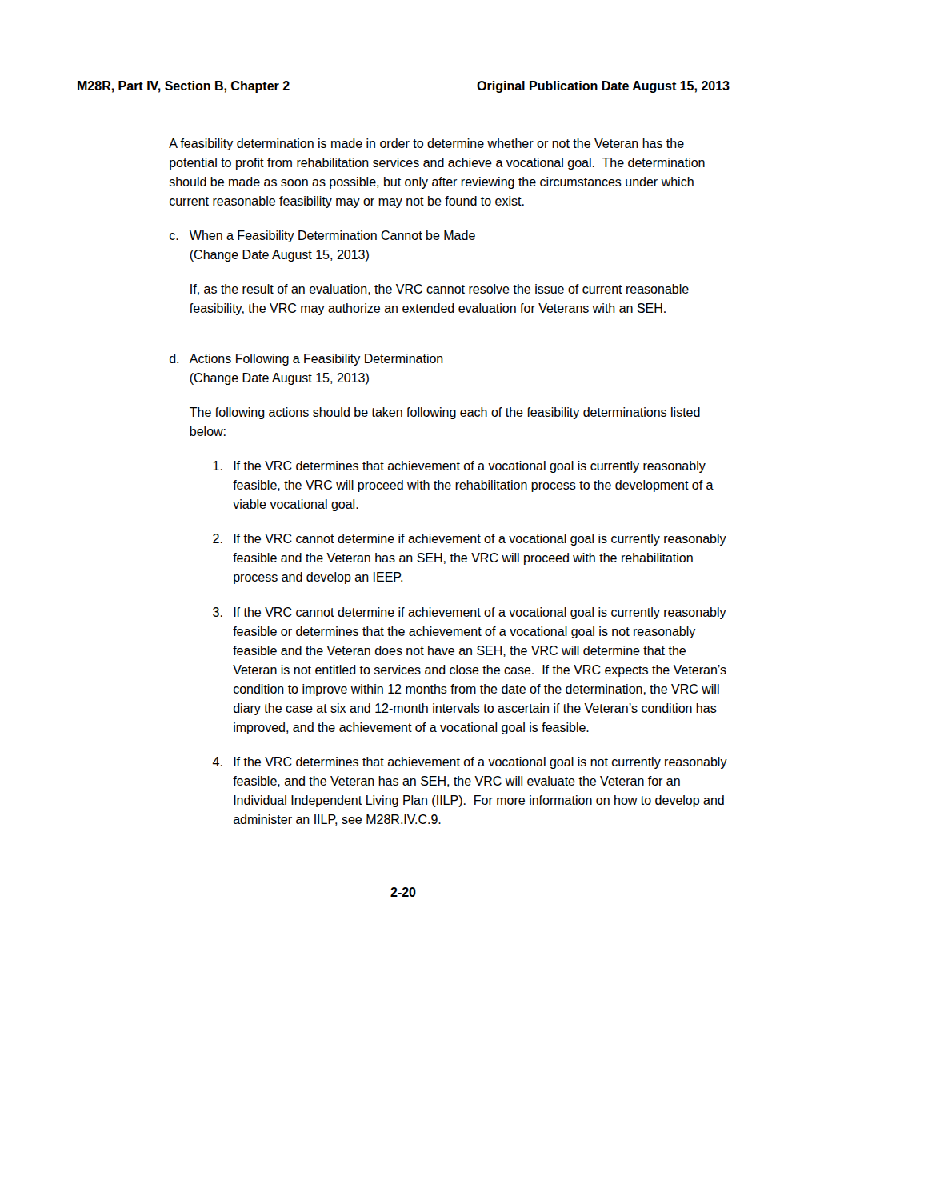M28R, Part IV, Section B, Chapter 2 Original Publication Date August 15, 2013
A feasibility determination is made in order to determine whether or not the Veteran has the potential to profit from rehabilitation services and achieve a vocational goal. The determination should be made as soon as possible, but only after reviewing the circumstances under which current reasonable feasibility may or may not be found to exist.
c.
When a Feasibility Determination Cannot be Made
(Change Date August 15, 2013)
If, as the result of an evaluation, the VRC cannot resolve the issue of current reasonable feasibility, the VRC may authorize an extended evaluation for Veterans with an SEH.
d.
Actions Following a Feasibility Determination
(Change Date August 15, 2013)
The following actions should be taken following each of the feasibility determinations listed below:
1.
If the VRC determines that achievement of a vocational goal is currently reasonably feasible, the VRC will proceed with the rehabilitation process to the development of a viable vocational goal.
2.
If the VRC cannot determine if achievement of a vocational goal is currently reasonably feasible and the Veteran has an SEH, the VRC will proceed with the rehabilitation process and develop an IEEP.
3.
If the VRC cannot determine if achievement of a vocational goal is currently reasonably feasible or determines that the achievement of a vocational goal is not reasonably feasible and the Veteran does not have an SEH, the VRC will determine that the Veteran is not entitled to services and close the case. If the VRC expects the Veteran’s condition to improve within 12 months from the date of the determination, the VRC will diary the case at six and 12-month intervals to ascertain if the Veteran’s condition has improved, and the achievement of a vocational goal is feasible.
4.
If the VRC determines that achievement of a vocational goal is not currently reasonably feasible, and the Veteran has an SEH, the VRC will evaluate the Veteran for an Individual Independent Living Plan (IILP). For more information on how to develop and administer an IILP, see M28R.IV.C.9.
2-20